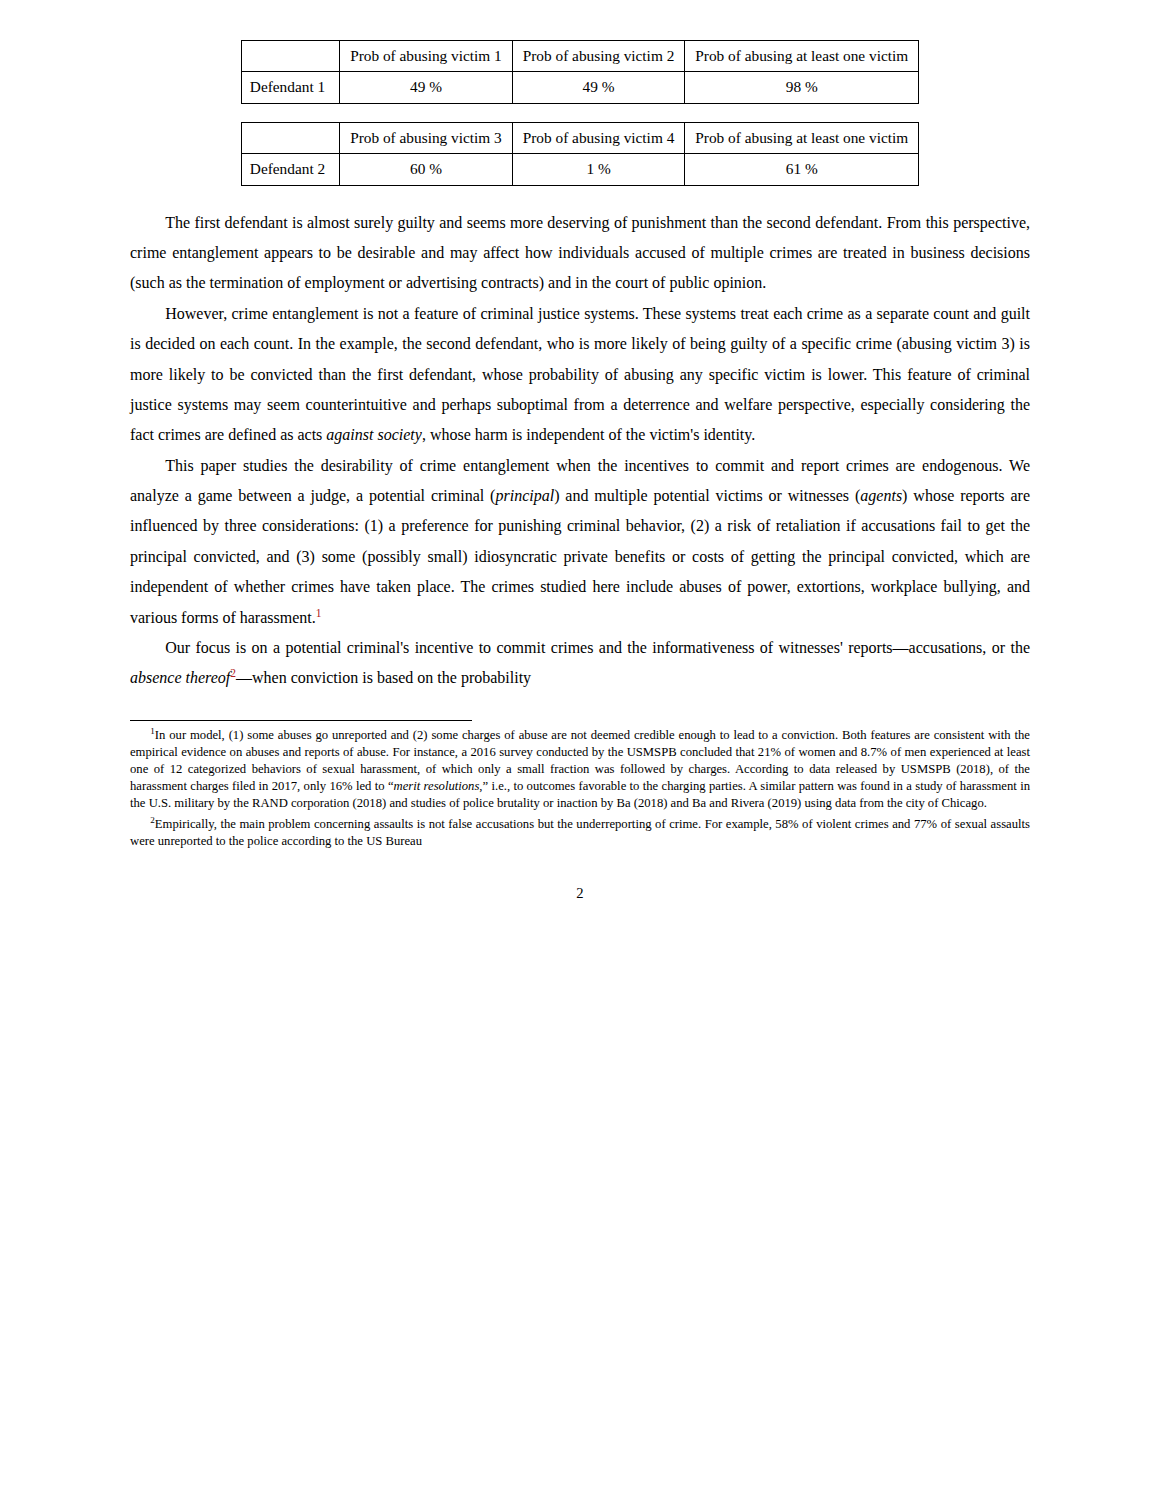| | Prob of abusing victim 1 | Prob of abusing victim 2 | Prob of abusing at least one victim |
| Defendant 1 | 49 % | 49 % | 98 % |
| | Prob of abusing victim 3 | Prob of abusing victim 4 | Prob of abusing at least one victim |
| Defendant 2 | 60 % | 1 % | 61 % |
The first defendant is almost surely guilty and seems more deserving of punishment than the second defendant. From this perspective, crime entanglement appears to be desirable and may affect how individuals accused of multiple crimes are treated in business decisions (such as the termination of employment or advertising contracts) and in the court of public opinion.
However, crime entanglement is not a feature of criminal justice systems. These systems treat each crime as a separate count and guilt is decided on each count. In the example, the second defendant, who is more likely of being guilty of a specific crime (abusing victim 3) is more likely to be convicted than the first defendant, whose probability of abusing any specific victim is lower. This feature of criminal justice systems may seem counterintuitive and perhaps suboptimal from a deterrence and welfare perspective, especially considering the fact crimes are defined as acts against society, whose harm is independent of the victim's identity.
This paper studies the desirability of crime entanglement when the incentives to commit and report crimes are endogenous. We analyze a game between a judge, a potential criminal (principal) and multiple potential victims or witnesses (agents) whose reports are influenced by three considerations: (1) a preference for punishing criminal behavior, (2) a risk of retaliation if accusations fail to get the principal convicted, and (3) some (possibly small) idiosyncratic private benefits or costs of getting the principal convicted, which are independent of whether crimes have taken place. The crimes studied here include abuses of power, extortions, workplace bullying, and various forms of harassment.1
Our focus is on a potential criminal's incentive to commit crimes and the informativeness of witnesses' reports—accusations, or the absence thereof2—when conviction is based on the probability
1In our model, (1) some abuses go unreported and (2) some charges of abuse are not deemed credible enough to lead to a conviction. Both features are consistent with the empirical evidence on abuses and reports of abuse. For instance, a 2016 survey conducted by the USMSPB concluded that 21% of women and 8.7% of men experienced at least one of 12 categorized behaviors of sexual harassment, of which only a small fraction was followed by charges. According to data released by USMSPB (2018), of the harassment charges filed in 2017, only 16% led to “merit resolutions,” i.e., to outcomes favorable to the charging parties. A similar pattern was found in a study of harassment in the U.S. military by the RAND corporation (2018) and studies of police brutality or inaction by Ba (2018) and Ba and Rivera (2019) using data from the city of Chicago.
2Empirically, the main problem concerning assaults is not false accusations but the underreporting of crime. For example, 58% of violent crimes and 77% of sexual assaults were unreported to the police according to the US Bureau
2